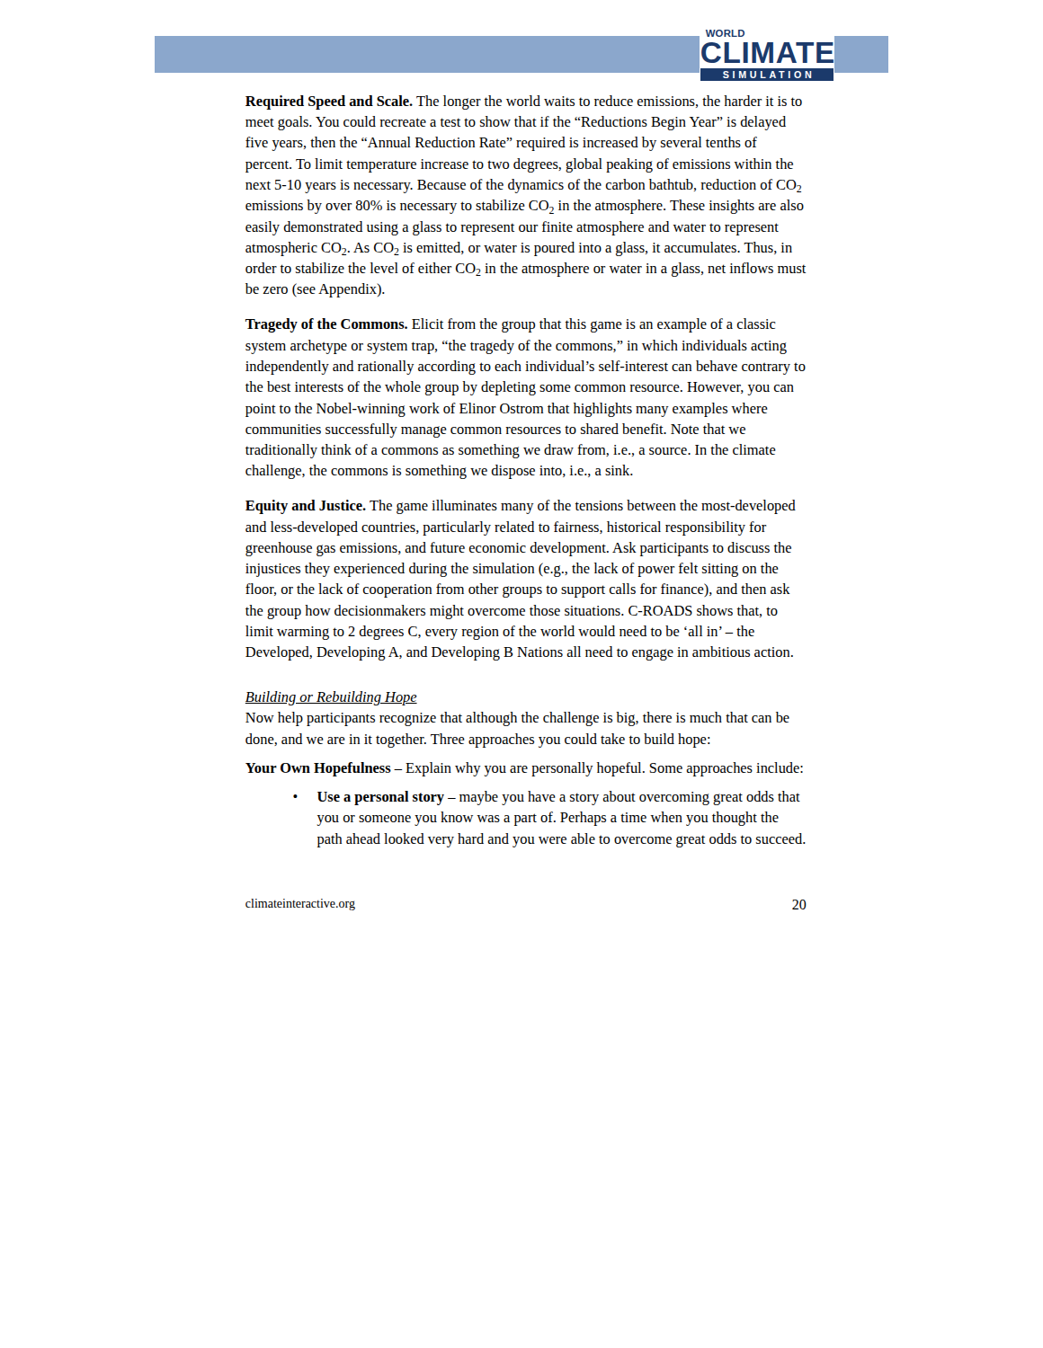WORLD CLIMATE SIMULATION
Required Speed and Scale. The longer the world waits to reduce emissions, the harder it is to meet goals. You could recreate a test to show that if the “Reductions Begin Year” is delayed five years, then the “Annual Reduction Rate” required is increased by several tenths of percent. To limit temperature increase to two degrees, global peaking of emissions within the next 5-10 years is necessary. Because of the dynamics of the carbon bathtub, reduction of CO2 emissions by over 80% is necessary to stabilize CO2 in the atmosphere. These insights are also easily demonstrated using a glass to represent our finite atmosphere and water to represent atmospheric CO2. As CO2 is emitted, or water is poured into a glass, it accumulates. Thus, in order to stabilize the level of either CO2 in the atmosphere or water in a glass, net inflows must be zero (see Appendix).
Tragedy of the Commons. Elicit from the group that this game is an example of a classic system archetype or system trap, “the tragedy of the commons,” in which individuals acting independently and rationally according to each individual’s self-interest can behave contrary to the best interests of the whole group by depleting some common resource. However, you can point to the Nobel-winning work of Elinor Ostrom that highlights many examples where communities successfully manage common resources to shared benefit. Note that we traditionally think of a commons as something we draw from, i.e., a source. In the climate challenge, the commons is something we dispose into, i.e., a sink.
Equity and Justice. The game illuminates many of the tensions between the most-developed and less-developed countries, particularly related to fairness, historical responsibility for greenhouse gas emissions, and future economic development. Ask participants to discuss the injustices they experienced during the simulation (e.g., the lack of power felt sitting on the floor, or the lack of cooperation from other groups to support calls for finance), and then ask the group how decisionmakers might overcome those situations. C-ROADS shows that, to limit warming to 2 degrees C, every region of the world would need to be ‘all in’ – the Developed, Developing A, and Developing B Nations all need to engage in ambitious action.
Building or Rebuilding Hope
Now help participants recognize that although the challenge is big, there is much that can be done, and we are in it together. Three approaches you could take to build hope:
Your Own Hopefulness – Explain why you are personally hopeful. Some approaches include:
Use a personal story – maybe you have a story about overcoming great odds that you or someone you know was a part of. Perhaps a time when you thought the path ahead looked very hard and you were able to overcome great odds to succeed.
climateinteractive.org 20